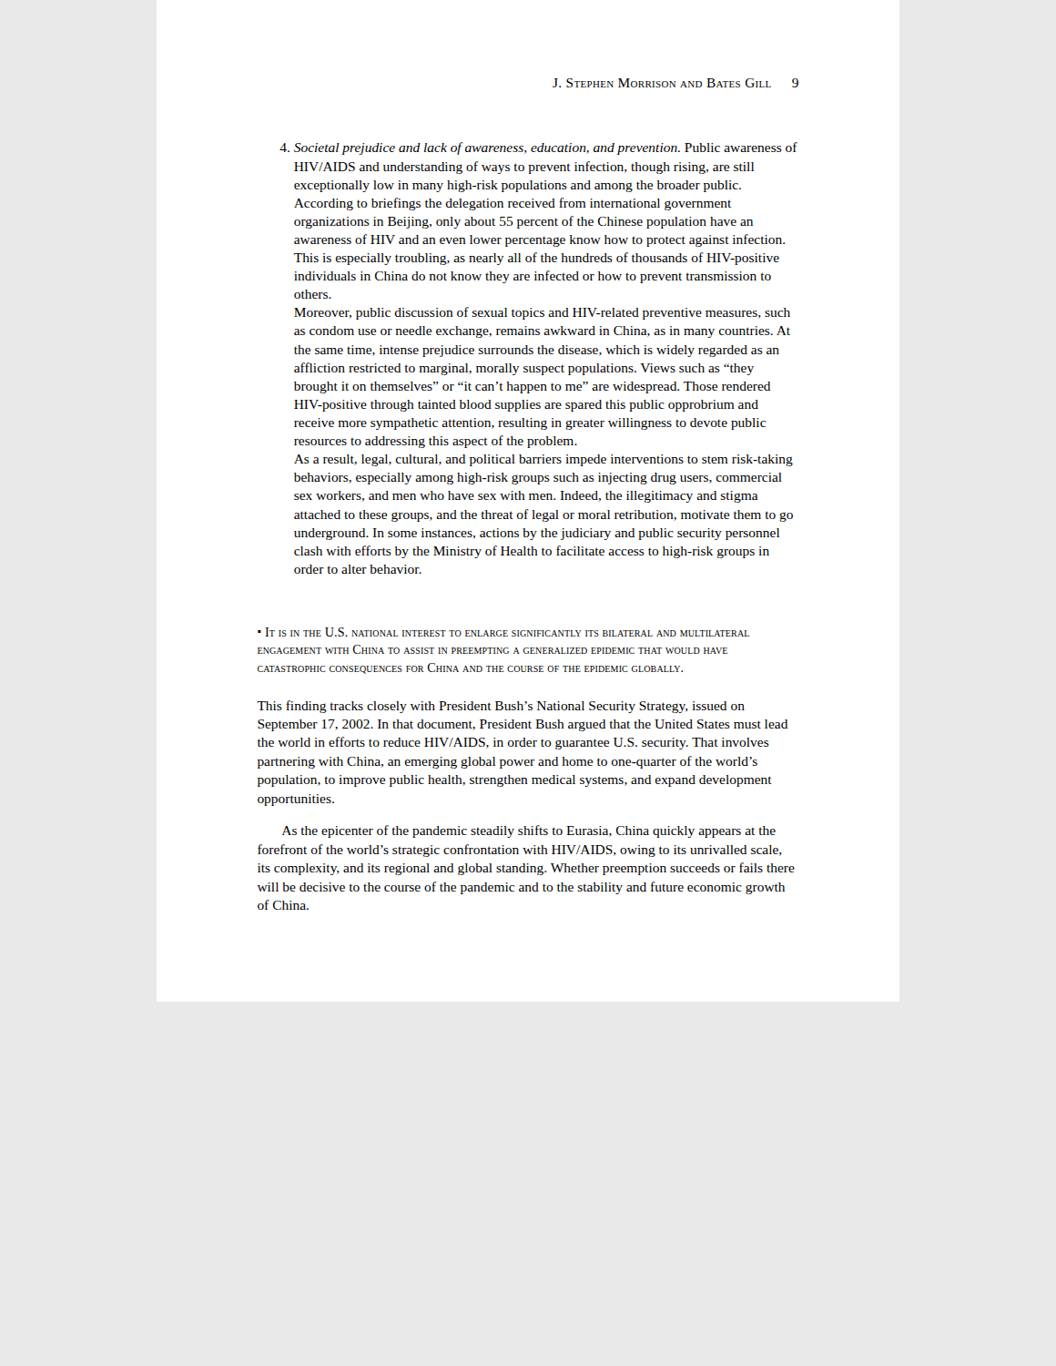J. Stephen Morrison and Bates Gill 9
Societal prejudice and lack of awareness, education, and prevention. Public awareness of HIV/AIDS and understanding of ways to prevent infection, though rising, are still exceptionally low in many high-risk populations and among the broader public. According to briefings the delegation received from international government organizations in Beijing, only about 55 percent of the Chinese population have an awareness of HIV and an even lower percentage know how to protect against infection. This is especially troubling, as nearly all of the hundreds of thousands of HIV-positive individuals in China do not know they are infected or how to prevent transmission to others.
Moreover, public discussion of sexual topics and HIV-related preventive measures, such as condom use or needle exchange, remains awkward in China, as in many countries. At the same time, intense prejudice surrounds the disease, which is widely regarded as an affliction restricted to marginal, morally suspect populations. Views such as “they brought it on themselves” or “it can’t happen to me” are widespread. Those rendered HIV-positive through tainted blood supplies are spared this public opprobrium and receive more sympathetic attention, resulting in greater willingness to devote public resources to addressing this aspect of the problem.
As a result, legal, cultural, and political barriers impede interventions to stem risk-taking behaviors, especially among high-risk groups such as injecting drug users, commercial sex workers, and men who have sex with men. Indeed, the illegitimacy and stigma attached to these groups, and the threat of legal or moral retribution, motivate them to go underground. In some instances, actions by the judiciary and public security personnel clash with efforts by the Ministry of Health to facilitate access to high-risk groups in order to alter behavior.
▪It is in the U.S. national interest to enlarge significantly its bilateral and multilateral engagement with China to assist in preempting a generalized epidemic that would have catastrophic consequences for China and the course of the epidemic globally.
This finding tracks closely with President Bush’s National Security Strategy, issued on September 17, 2002. In that document, President Bush argued that the United States must lead the world in efforts to reduce HIV/AIDS, in order to guarantee U.S. security. That involves partnering with China, an emerging global power and home to one-quarter of the world’s population, to improve public health, strengthen medical systems, and expand development opportunities.
As the epicenter of the pandemic steadily shifts to Eurasia, China quickly appears at the forefront of the world’s strategic confrontation with HIV/AIDS, owing to its unrivalled scale, its complexity, and its regional and global standing. Whether preemption succeeds or fails there will be decisive to the course of the pandemic and to the stability and future economic growth of China.